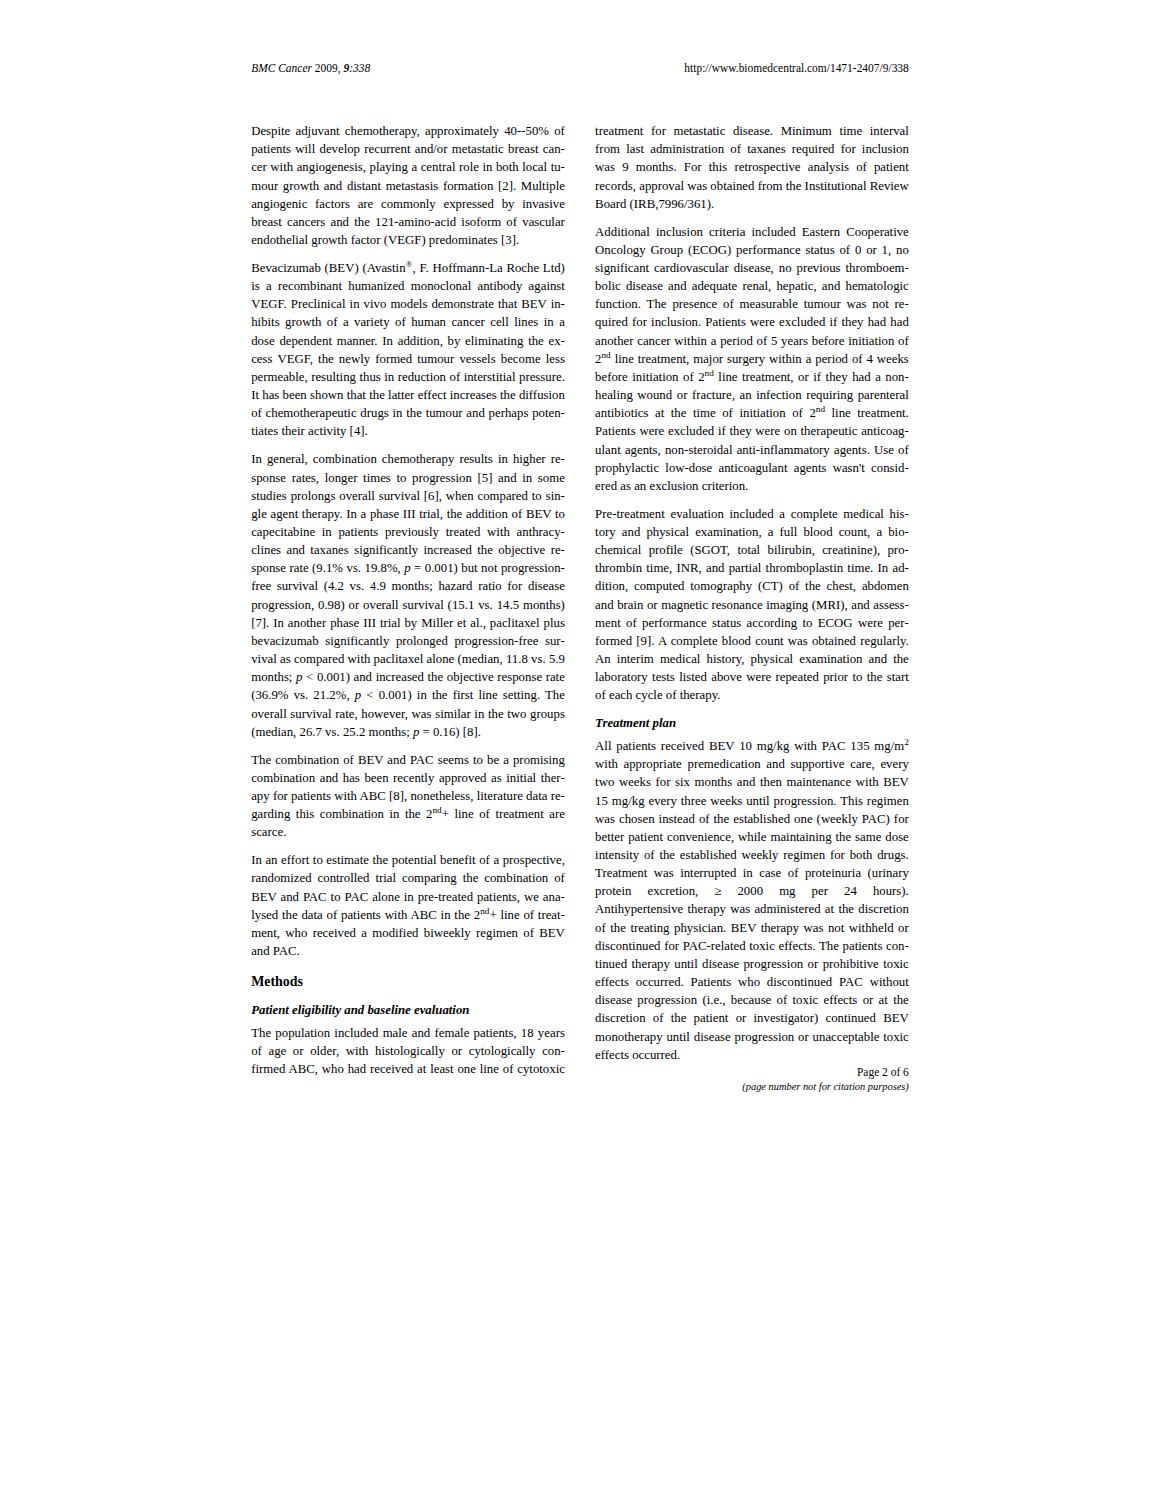BMC Cancer 2009, 9:338
http://www.biomedcentral.com/1471-2407/9/338
Despite adjuvant chemotherapy, approximately 40--50% of patients will develop recurrent and/or metastatic breast cancer with angiogenesis, playing a central role in both local tumour growth and distant metastasis formation [2]. Multiple angiogenic factors are commonly expressed by invasive breast cancers and the 121-amino-acid isoform of vascular endothelial growth factor (VEGF) predominates [3].
Bevacizumab (BEV) (Avastin®, F. Hoffmann-La Roche Ltd) is a recombinant humanized monoclonal antibody against VEGF. Preclinical in vivo models demonstrate that BEV inhibits growth of a variety of human cancer cell lines in a dose dependent manner. In addition, by eliminating the excess VEGF, the newly formed tumour vessels become less permeable, resulting thus in reduction of interstitial pressure. It has been shown that the latter effect increases the diffusion of chemotherapeutic drugs in the tumour and perhaps potentiates their activity [4].
In general, combination chemotherapy results in higher response rates, longer times to progression [5] and in some studies prolongs overall survival [6], when compared to single agent therapy. In a phase III trial, the addition of BEV to capecitabine in patients previously treated with anthracyclines and taxanes significantly increased the objective response rate (9.1% vs. 19.8%, p = 0.001) but not progression-free survival (4.2 vs. 4.9 months; hazard ratio for disease progression, 0.98) or overall survival (15.1 vs. 14.5 months) [7]. In another phase III trial by Miller et al., paclitaxel plus bevacizumab significantly prolonged progression-free survival as compared with paclitaxel alone (median, 11.8 vs. 5.9 months; p < 0.001) and increased the objective response rate (36.9% vs. 21.2%, p < 0.001) in the first line setting. The overall survival rate, however, was similar in the two groups (median, 26.7 vs. 25.2 months; p = 0.16) [8].
The combination of BEV and PAC seems to be a promising combination and has been recently approved as initial therapy for patients with ABC [8], nonetheless, literature data regarding this combination in the 2nd+ line of treatment are scarce.
In an effort to estimate the potential benefit of a prospective, randomized controlled trial comparing the combination of BEV and PAC to PAC alone in pre-treated patients, we analysed the data of patients with ABC in the 2nd+ line of treatment, who received a modified biweekly regimen of BEV and PAC.
Methods
Patient eligibility and baseline evaluation
The population included male and female patients, 18 years of age or older, with histologically or cytologically confirmed ABC, who had received at least one line of cytotoxic treatment for metastatic disease. Minimum time interval from last administration of taxanes required for inclusion was 9 months. For this retrospective analysis of patient records, approval was obtained from the Institutional Review Board (IRB,7996/361).
Additional inclusion criteria included Eastern Cooperative Oncology Group (ECOG) performance status of 0 or 1, no significant cardiovascular disease, no previous thromboembolic disease and adequate renal, hepatic, and hematologic function. The presence of measurable tumour was not required for inclusion. Patients were excluded if they had had another cancer within a period of 5 years before initiation of 2nd line treatment, major surgery within a period of 4 weeks before initiation of 2nd line treatment, or if they had a non-healing wound or fracture, an infection requiring parenteral antibiotics at the time of initiation of 2nd line treatment. Patients were excluded if they were on therapeutic anticoagulant agents, non-steroidal anti-inflammatory agents. Use of prophylactic low-dose anticoagulant agents wasn't considered as an exclusion criterion.
Pre-treatment evaluation included a complete medical history and physical examination, a full blood count, a biochemical profile (SGOT, total bilirubin, creatinine), prothrombin time, INR, and partial thromboplastin time. In addition, computed tomography (CT) of the chest, abdomen and brain or magnetic resonance imaging (MRI), and assessment of performance status according to ECOG were performed [9]. A complete blood count was obtained regularly. An interim medical history, physical examination and the laboratory tests listed above were repeated prior to the start of each cycle of therapy.
Treatment plan
All patients received BEV 10 mg/kg with PAC 135 mg/m2 with appropriate premedication and supportive care, every two weeks for six months and then maintenance with BEV 15 mg/kg every three weeks until progression. This regimen was chosen instead of the established one (weekly PAC) for better patient convenience, while maintaining the same dose intensity of the established weekly regimen for both drugs. Treatment was interrupted in case of proteinuria (urinary protein excretion, ≥ 2000 mg per 24 hours). Antihypertensive therapy was administered at the discretion of the treating physician. BEV therapy was not withheld or discontinued for PAC-related toxic effects. The patients continued therapy until disease progression or prohibitive toxic effects occurred. Patients who discontinued PAC without disease progression (i.e., because of toxic effects or at the discretion of the patient or investigator) continued BEV monotherapy until disease progression or unacceptable toxic effects occurred.
Page 2 of 6
(page number not for citation purposes)